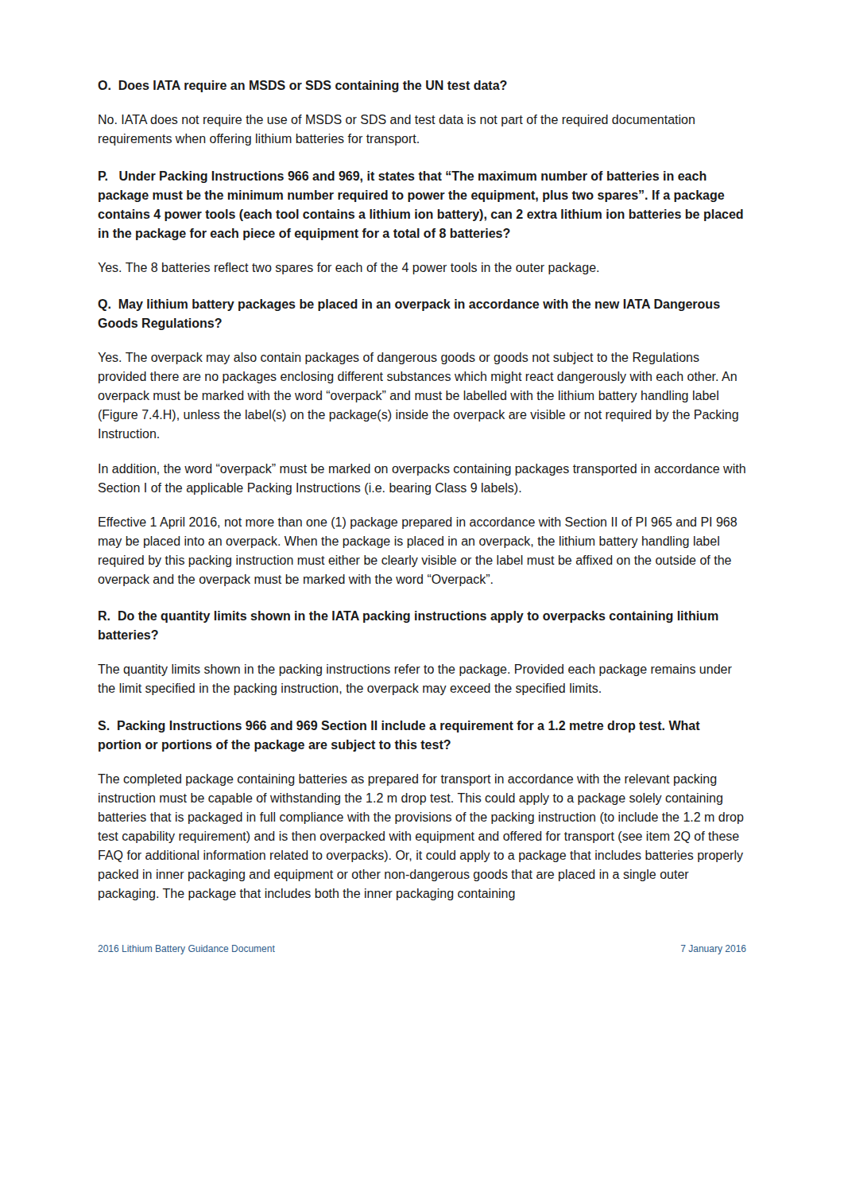O. Does IATA require an MSDS or SDS containing the UN test data?
No. IATA does not require the use of MSDS or SDS and test data is not part of the required documentation requirements when offering lithium batteries for transport.
P. Under Packing Instructions 966 and 969, it states that “The maximum number of batteries in each package must be the minimum number required to power the equipment, plus two spares”. If a package contains 4 power tools (each tool contains a lithium ion battery), can 2 extra lithium ion batteries be placed in the package for each piece of equipment for a total of 8 batteries?
Yes. The 8 batteries reflect two spares for each of the 4 power tools in the outer package.
Q. May lithium battery packages be placed in an overpack in accordance with the new IATA Dangerous Goods Regulations?
Yes. The overpack may also contain packages of dangerous goods or goods not subject to the Regulations provided there are no packages enclosing different substances which might react dangerously with each other. An overpack must be marked with the word “overpack” and must be labelled with the lithium battery handling label (Figure 7.4.H), unless the label(s) on the package(s) inside the overpack are visible or not required by the Packing Instruction.
In addition, the word “overpack” must be marked on overpacks containing packages transported in accordance with Section I of the applicable Packing Instructions (i.e. bearing Class 9 labels).
Effective 1 April 2016, not more than one (1) package prepared in accordance with Section II of PI 965 and PI 968 may be placed into an overpack. When the package is placed in an overpack, the lithium battery handling label required by this packing instruction must either be clearly visible or the label must be affixed on the outside of the overpack and the overpack must be marked with the word “Overpack”.
R. Do the quantity limits shown in the IATA packing instructions apply to overpacks containing lithium batteries?
The quantity limits shown in the packing instructions refer to the package. Provided each package remains under the limit specified in the packing instruction, the overpack may exceed the specified limits.
S. Packing Instructions 966 and 969 Section II include a requirement for a 1.2 metre drop test. What portion or portions of the package are subject to this test?
The completed package containing batteries as prepared for transport in accordance with the relevant packing instruction must be capable of withstanding the 1.2 m drop test. This could apply to a package solely containing batteries that is packaged in full compliance with the provisions of the packing instruction (to include the 1.2 m drop test capability requirement) and is then overpacked with equipment and offered for transport (see item 2Q of these FAQ for additional information related to overpacks). Or, it could apply to a package that includes batteries properly packed in inner packaging and equipment or other non-dangerous goods that are placed in a single outer packaging. The package that includes both the inner packaging containing
2016 Lithium Battery Guidance Document 7 January 2016